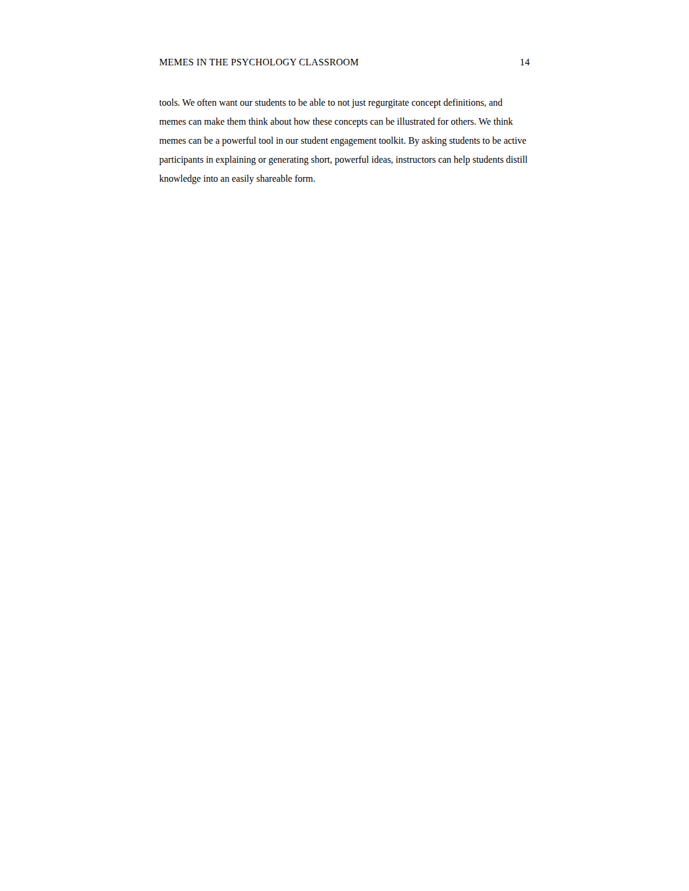Memes in the Psychology Classroom 14
tools. We often want our students to be able to not just regurgitate concept definitions, and memes can make them think about how these concepts can be illustrated for others. We think memes can be a powerful tool in our student engagement toolkit. By asking students to be active participants in explaining or generating short, powerful ideas, instructors can help students distill knowledge into an easily shareable form.